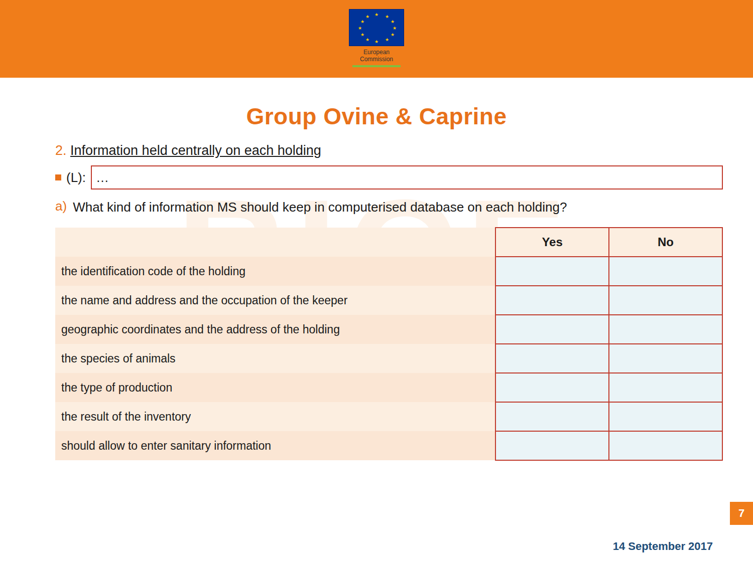★ ★ ★ ★ ★ ★ ★ ★ ★ ★ ★ ★
European
Commission
RICE
Group Ovine & Caprine
2. Information held centrally on each holding
(L):
…
a)
What kind of information MS should keep in computerised database on each holding?
| | Yes | No |
| --- | --- | --- |
| the identification code of the holding | | |
| the name and address and the occupation of the keeper | | |
| geographic coordinates and the address of the holding | | |
| the species of animals | | |
| the type of production | | |
| the result of the inventory | | |
| should allow to enter sanitary information | | |
7
14 September 2017